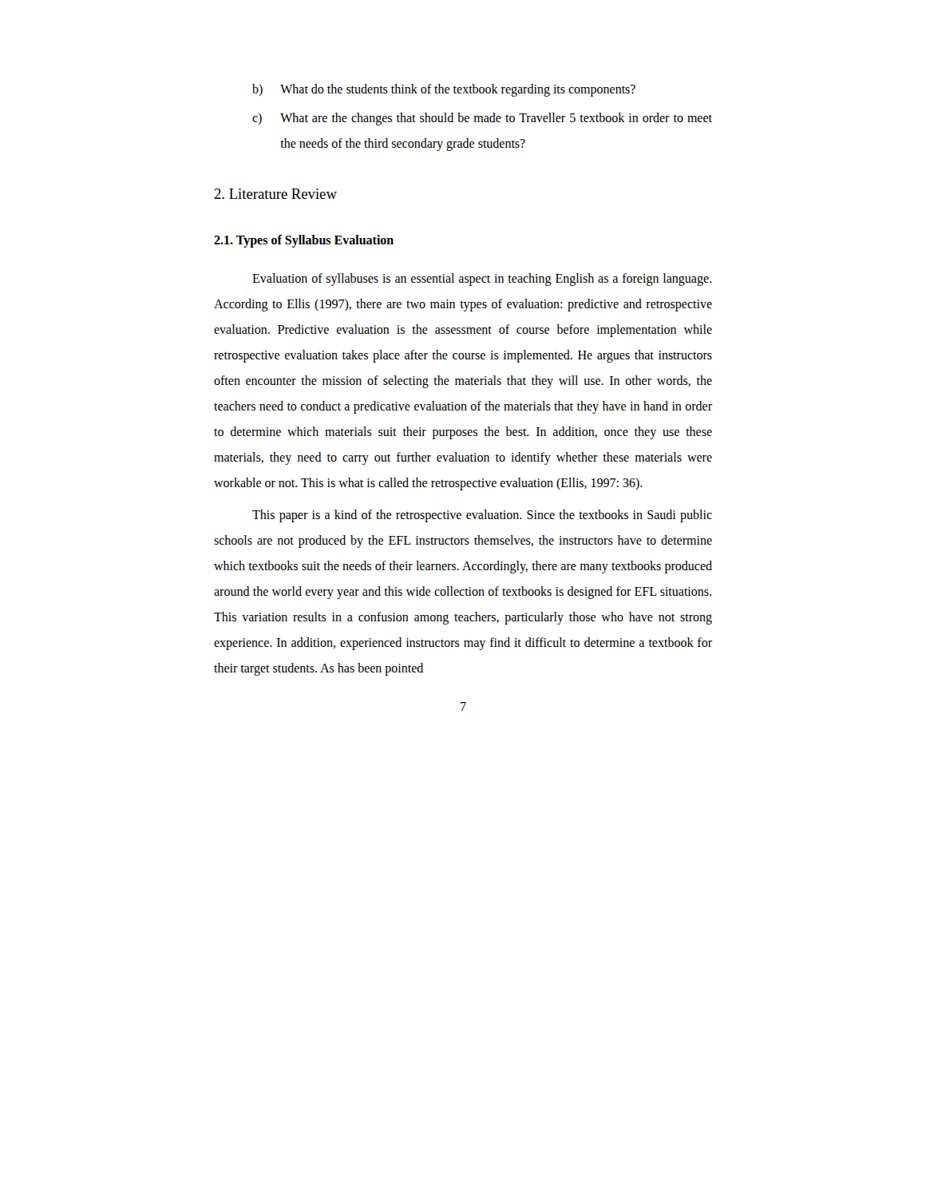b) What do the students think of the textbook regarding its components?
c) What are the changes that should be made to Traveller 5 textbook in order to meet the needs of the third secondary grade students?
2. Literature Review
2.1. Types of Syllabus Evaluation
Evaluation of syllabuses is an essential aspect in teaching English as a foreign language. According to Ellis (1997), there are two main types of evaluation: predictive and retrospective evaluation. Predictive evaluation is the assessment of course before implementation while retrospective evaluation takes place after the course is implemented. He argues that instructors often encounter the mission of selecting the materials that they will use. In other words, the teachers need to conduct a predicative evaluation of the materials that they have in hand in order to determine which materials suit their purposes the best. In addition, once they use these materials, they need to carry out further evaluation to identify whether these materials were workable or not. This is what is called the retrospective evaluation (Ellis, 1997: 36).
This paper is a kind of the retrospective evaluation. Since the textbooks in Saudi public schools are not produced by the EFL instructors themselves, the instructors have to determine which textbooks suit the needs of their learners. Accordingly, there are many textbooks produced around the world every year and this wide collection of textbooks is designed for EFL situations. This variation results in a confusion among teachers, particularly those who have not strong experience. In addition, experienced instructors may find it difficult to determine a textbook for their target students. As has been pointed
7